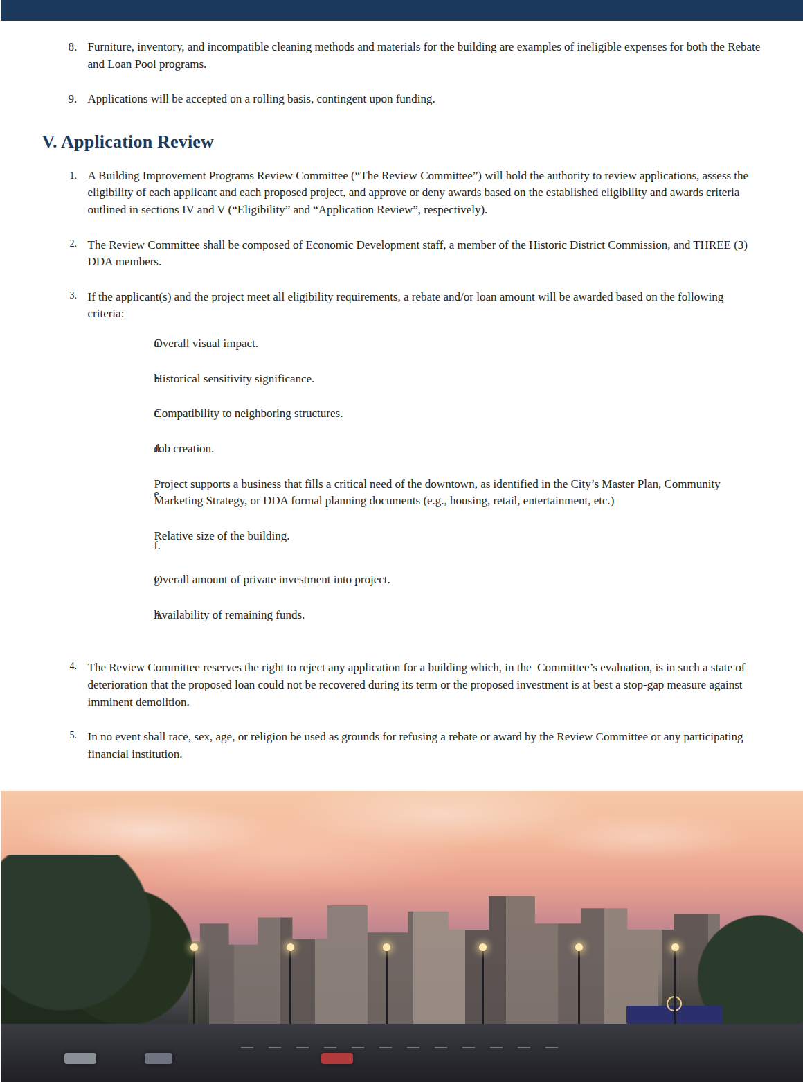8.
Furniture, inventory, and incompatible cleaning methods and materials for the building are examples of ineligible expenses for both the Rebate and Loan Pool programs.
9.
Applications will be accepted on a rolling basis, contingent upon funding.
V. Application Review
1.
A Building Improvement Programs Review Committee (“The Review Committee”) will hold the authority to review applications, assess the eligibility of each applicant and each proposed project, and approve or deny awards based on the established eligibility and awards criteria outlined in sections IV and V (“Eligibility” and “Application Review”, respectively).
2.
The Review Committee shall be composed of Economic Development staff, a member of the Historic District Commission, and THREE (3) DDA members.
3.
If the applicant(s) and the project meet all eligibility requirements, a rebate and/or loan amount will be awarded based on the following criteria:
a.
Overall visual impact.
b.
Historical sensitivity significance.
c.
Compatibility to neighboring structures.
d.
Job creation.
e.
Project supports a business that fills a critical need of the downtown, as identified in the City’s Master Plan, Community Marketing Strategy, or DDA formal planning documents (e.g., housing, retail, entertainment, etc.)
f.
Relative size of the building.
g.
Overall amount of private investment into project.
h.
Availability of remaining funds.
4.
The Review Committee reserves the right to reject any application for a building which, in the Committee’s evaluation, is in such a state of deterioration that the proposed loan could not be recovered during its term or the proposed investment is at best a stop-gap measure against imminent demolition.
5.
In no event shall race, sex, age, or religion be used as grounds for refusing a rebate or award by the Review Committee or any participating financial institution.